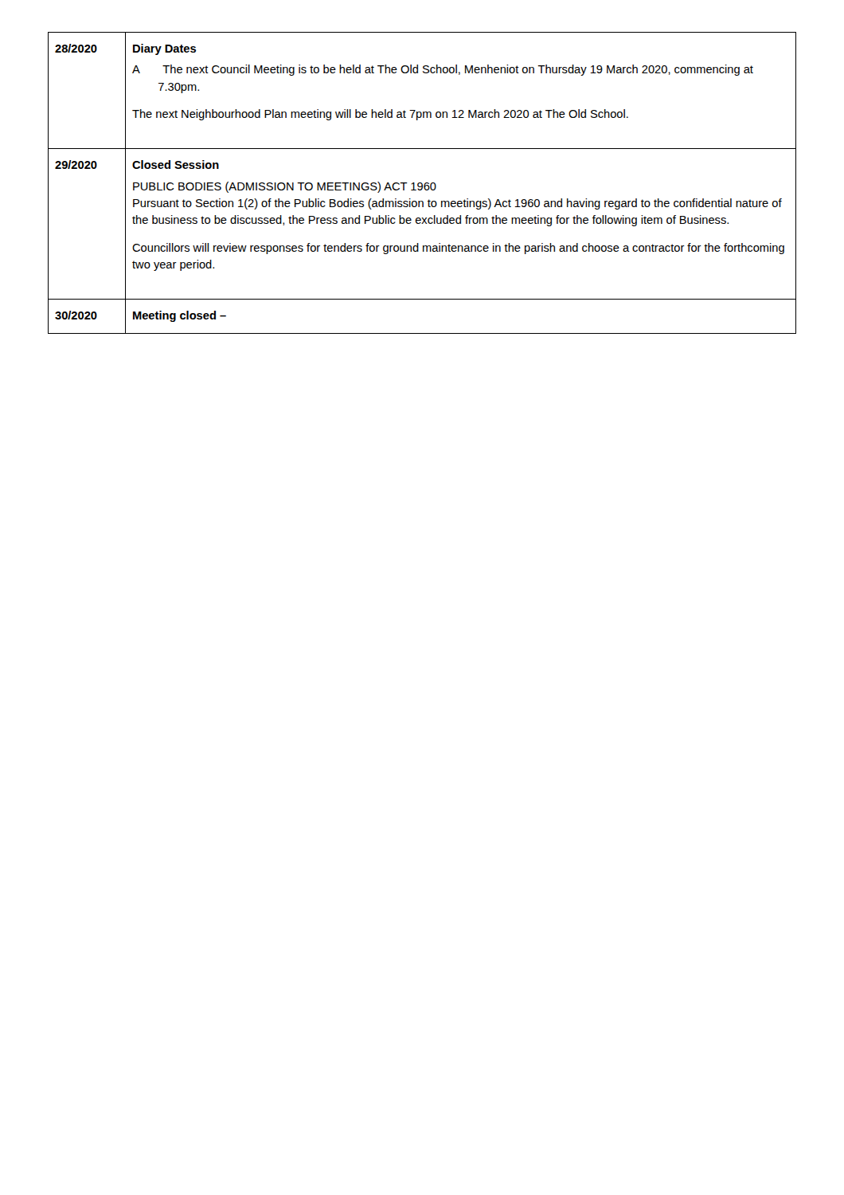| 28/2020 | Diary Dates A The next Council Meeting is to be held at The Old School, Menheniot on Thursday 19 March 2020, commencing at 7.30pm. The next Neighbourhood Plan meeting will be held at 7pm on 12 March 2020 at The Old School. |
| 29/2020 | Closed Session PUBLIC BODIES (ADMISSION TO MEETINGS) ACT 1960 Pursuant to Section 1(2) of the Public Bodies (admission to meetings) Act 1960 and having regard to the confidential nature of the business to be discussed, the Press and Public be excluded from the meeting for the following item of Business. Councillors will review responses for tenders for ground maintenance in the parish and choose a contractor for the forthcoming two year period. |
| 30/2020 | Meeting closed – |